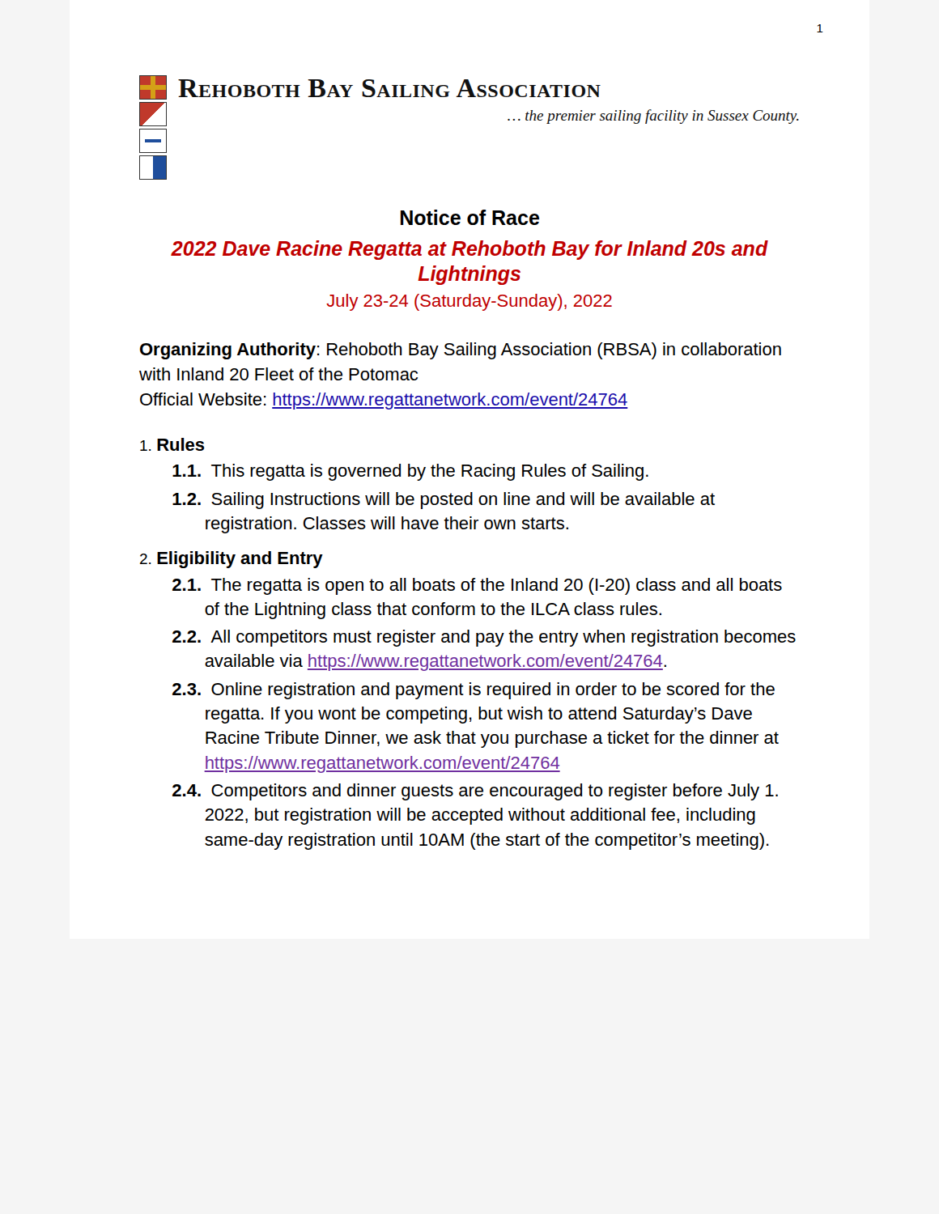1
Rehoboth Bay Sailing Association
… the premier sailing facility in Sussex County.
Notice of Race
2022 Dave Racine Regatta at Rehoboth Bay for Inland 20s and Lightnings
July 23-24 (Saturday-Sunday), 2022
Organizing Authority: Rehoboth Bay Sailing Association (RBSA) in collaboration with Inland 20 Fleet of the Potomac
Official Website: https://www.regattanetwork.com/event/24764
Rules
This regatta is governed by the Racing Rules of Sailing.
Sailing Instructions will be posted on line and will be available at registration. Classes will have their own starts.
Eligibility and Entry
The regatta is open to all boats of the Inland 20 (I-20) class and all boats of the Lightning class that conform to the ILCA class rules.
All competitors must register and pay the entry when registration becomes available via https://www.regattanetwork.com/event/24764.
Online registration and payment is required in order to be scored for the regatta. If you wont be competing, but wish to attend Saturday’s Dave Racine Tribute Dinner, we ask that you purchase a ticket for the dinner at https://www.regattanetwork.com/event/24764
Competitors and dinner guests are encouraged to register before July 1. 2022, but registration will be accepted without additional fee, including same-day registration until 10AM (the start of the competitor’s meeting).